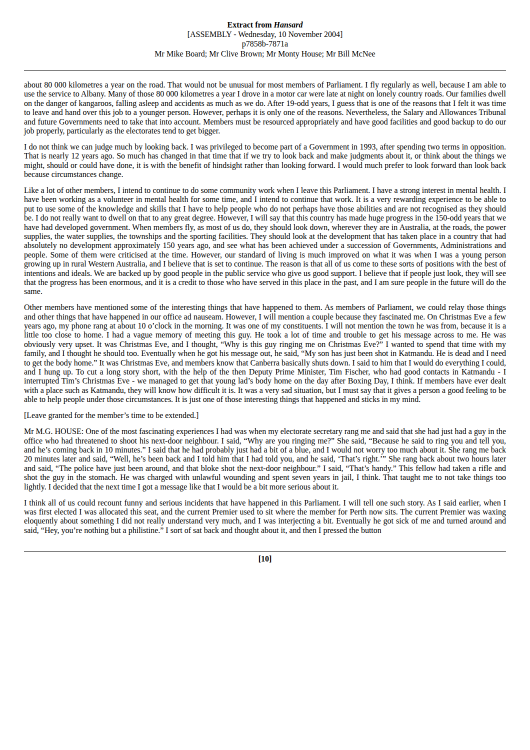Extract from Hansard
[ASSEMBLY - Wednesday, 10 November 2004]
p7858b-7871a
Mr Mike Board; Mr Clive Brown; Mr Monty House; Mr Bill McNee
about 80 000 kilometres a year on the road. That would not be unusual for most members of Parliament. I fly regularly as well, because I am able to use the service to Albany. Many of those 80 000 kilometres a year I drove in a motor car were late at night on lonely country roads. Our families dwell on the danger of kangaroos, falling asleep and accidents as much as we do. After 19-odd years, I guess that is one of the reasons that I felt it was time to leave and hand over this job to a younger person. However, perhaps it is only one of the reasons. Nevertheless, the Salary and Allowances Tribunal and future Governments need to take that into account. Members must be resourced appropriately and have good facilities and good backup to do our job properly, particularly as the electorates tend to get bigger.
I do not think we can judge much by looking back. I was privileged to become part of a Government in 1993, after spending two terms in opposition. That is nearly 12 years ago. So much has changed in that time that if we try to look back and make judgments about it, or think about the things we might, should or could have done, it is with the benefit of hindsight rather than looking forward. I would much prefer to look forward than look back because circumstances change.
Like a lot of other members, I intend to continue to do some community work when I leave this Parliament. I have a strong interest in mental health. I have been working as a volunteer in mental health for some time, and I intend to continue that work. It is a very rewarding experience to be able to put to use some of the knowledge and skills that I have to help people who do not perhaps have those abilities and are not recognised as they should be. I do not really want to dwell on that to any great degree. However, I will say that this country has made huge progress in the 150-odd years that we have had developed government. When members fly, as most of us do, they should look down, wherever they are in Australia, at the roads, the power supplies, the water supplies, the townships and the sporting facilities. They should look at the development that has taken place in a country that had absolutely no development approximately 150 years ago, and see what has been achieved under a succession of Governments, Administrations and people. Some of them were criticised at the time. However, our standard of living is much improved on what it was when I was a young person growing up in rural Western Australia, and I believe that is set to continue. The reason is that all of us come to these sorts of positions with the best of intentions and ideals. We are backed up by good people in the public service who give us good support. I believe that if people just look, they will see that the progress has been enormous, and it is a credit to those who have served in this place in the past, and I am sure people in the future will do the same.
Other members have mentioned some of the interesting things that have happened to them. As members of Parliament, we could relay those things and other things that have happened in our office ad nauseam. However, I will mention a couple because they fascinated me. On Christmas Eve a few years ago, my phone rang at about 10 o’clock in the morning. It was one of my constituents. I will not mention the town he was from, because it is a little too close to home. I had a vague memory of meeting this guy. He took a lot of time and trouble to get his message across to me. He was obviously very upset. It was Christmas Eve, and I thought, “Why is this guy ringing me on Christmas Eve?” I wanted to spend that time with my family, and I thought he should too. Eventually when he got his message out, he said, “My son has just been shot in Katmandu. He is dead and I need to get the body home.” It was Christmas Eve, and members know that Canberra basically shuts down. I said to him that I would do everything I could, and I hung up. To cut a long story short, with the help of the then Deputy Prime Minister, Tim Fischer, who had good contacts in Katmandu - I interrupted Tim’s Christmas Eve - we managed to get that young lad’s body home on the day after Boxing Day, I think. If members have ever dealt with a place such as Katmandu, they will know how difficult it is. It was a very sad situation, but I must say that it gives a person a good feeling to be able to help people under those circumstances. It is just one of those interesting things that happened and sticks in my mind.
[Leave granted for the member’s time to be extended.]
Mr M.G. HOUSE: One of the most fascinating experiences I had was when my electorate secretary rang me and said that she had just had a guy in the office who had threatened to shoot his next-door neighbour. I said, “Why are you ringing me?” She said, “Because he said to ring you and tell you, and he’s coming back in 10 minutes.” I said that he had probably just had a bit of a blue, and I would not worry too much about it. She rang me back 20 minutes later and said, “Well, he’s been back and I told him that I had told you, and he said, ‘That’s right.’” She rang back about two hours later and said, “The police have just been around, and that bloke shot the next-door neighbour.” I said, “That’s handy.” This fellow had taken a rifle and shot the guy in the stomach. He was charged with unlawful wounding and spent seven years in jail, I think. That taught me to not take things too lightly. I decided that the next time I got a message like that I would be a bit more serious about it.
I think all of us could recount funny and serious incidents that have happened in this Parliament. I will tell one such story. As I said earlier, when I was first elected I was allocated this seat, and the current Premier used to sit where the member for Perth now sits. The current Premier was waxing eloquently about something I did not really understand very much, and I was interjecting a bit. Eventually he got sick of me and turned around and said, “Hey, you’re nothing but a philistine.” I sort of sat back and thought about it, and then I pressed the button
[10]